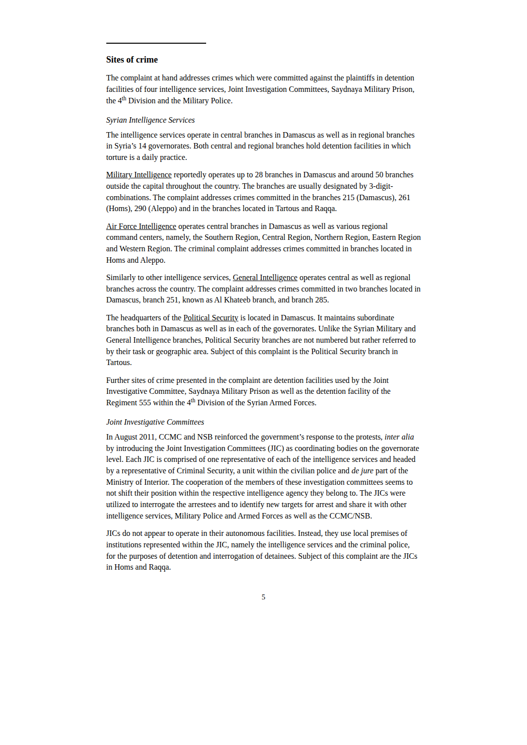Sites of crime
The complaint at hand addresses crimes which were committed against the plaintiffs in detention facilities of four intelligence services, Joint Investigation Committees, Saydnaya Military Prison, the 4th Division and the Military Police.
Syrian Intelligence Services
The intelligence services operate in central branches in Damascus as well as in regional branches in Syria’s 14 governorates. Both central and regional branches hold detention facilities in which torture is a daily practice.
Military Intelligence reportedly operates up to 28 branches in Damascus and around 50 branches outside the capital throughout the country. The branches are usually designated by 3-digit-combinations. The complaint addresses crimes committed in the branches 215 (Damascus), 261 (Homs), 290 (Aleppo) and in the branches located in Tartous and Raqqa.
Air Force Intelligence operates central branches in Damascus as well as various regional command centers, namely, the Southern Region, Central Region, Northern Region, Eastern Region and Western Region. The criminal complaint addresses crimes committed in branches located in Homs and Aleppo.
Similarly to other intelligence services, General Intelligence operates central as well as regional branches across the country. The complaint addresses crimes committed in two branches located in Damascus, branch 251, known as Al Khateeb branch, and branch 285.
The headquarters of the Political Security is located in Damascus. It maintains subordinate branches both in Damascus as well as in each of the governorates. Unlike the Syrian Military and General Intelligence branches, Political Security branches are not numbered but rather referred to by their task or geographic area. Subject of this complaint is the Political Security branch in Tartous.
Further sites of crime presented in the complaint are detention facilities used by the Joint Investigative Committee, Saydnaya Military Prison as well as the detention facility of the Regiment 555 within the 4th Division of the Syrian Armed Forces.
Joint Investigative Committees
In August 2011, CCMC and NSB reinforced the government’s response to the protests, inter alia by introducing the Joint Investigation Committees (JIC) as coordinating bodies on the governorate level. Each JIC is comprised of one representative of each of the intelligence services and headed by a representative of Criminal Security, a unit within the civilian police and de jure part of the Ministry of Interior. The cooperation of the members of these investigation committees seems to not shift their position within the respective intelligence agency they belong to. The JICs were utilized to interrogate the arrestees and to identify new targets for arrest and share it with other intelligence services, Military Police and Armed Forces as well as the CCMC/NSB.
JICs do not appear to operate in their autonomous facilities. Instead, they use local premises of institutions represented within the JIC, namely the intelligence services and the criminal police, for the purposes of detention and interrogation of detainees. Subject of this complaint are the JICs in Homs and Raqqa.
5